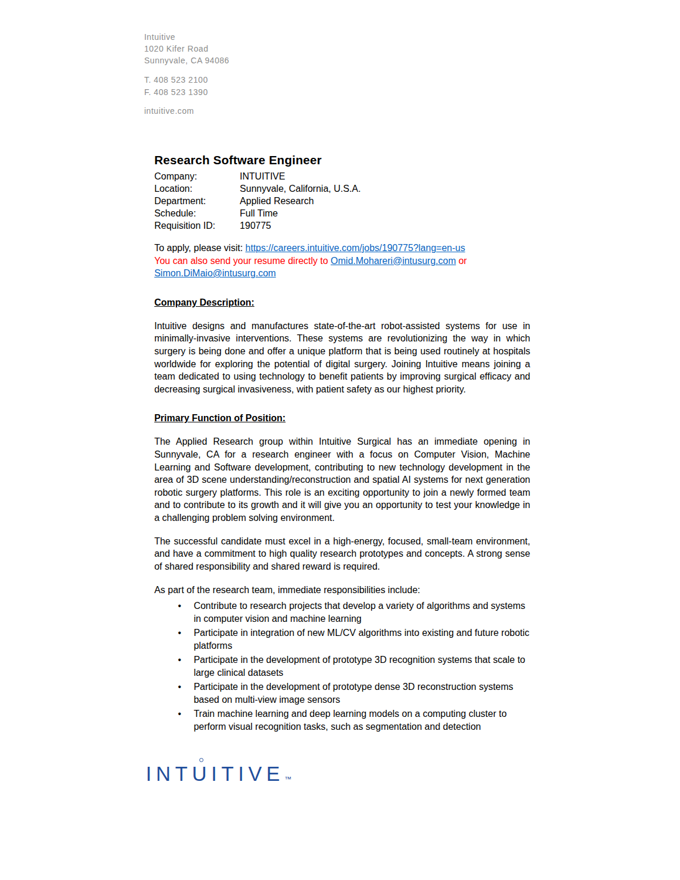Intuitive
1020 Kifer Road
Sunnyvale, CA 94086
T. 408 523 2100
F. 408 523 1390
intuitive.com
Research Software Engineer
| Company: | INTUITIVE |
| Location: | Sunnyvale, California, U.S.A. |
| Department: | Applied Research |
| Schedule: | Full Time |
| Requisition ID: | 190775 |
To apply, please visit: https://careers.intuitive.com/jobs/190775?lang=en-us
You can also send your resume directly to Omid.Mohareri@intusurg.com or Simon.DiMaio@intusurg.com
Company Description:
Intuitive designs and manufactures state-of-the-art robot-assisted systems for use in minimally-invasive interventions. These systems are revolutionizing the way in which surgery is being done and offer a unique platform that is being used routinely at hospitals worldwide for exploring the potential of digital surgery. Joining Intuitive means joining a team dedicated to using technology to benefit patients by improving surgical efficacy and decreasing surgical invasiveness, with patient safety as our highest priority.
Primary Function of Position:
The Applied Research group within Intuitive Surgical has an immediate opening in Sunnyvale, CA for a research engineer with a focus on Computer Vision, Machine Learning and Software development, contributing to new technology development in the area of 3D scene understanding/reconstruction and spatial AI systems for next generation robotic surgery platforms. This role is an exciting opportunity to join a newly formed team and to contribute to its growth and it will give you an opportunity to test your knowledge in a challenging problem solving environment.
The successful candidate must excel in a high-energy, focused, small-team environment, and have a commitment to high quality research prototypes and concepts. A strong sense of shared responsibility and shared reward is required.
As part of the research team, immediate responsibilities include:
Contribute to research projects that develop a variety of algorithms and systems in computer vision and machine learning
Participate in integration of new ML/CV algorithms into existing and future robotic platforms
Participate in the development of prototype 3D recognition systems that scale to large clinical datasets
Participate in the development of prototype dense 3D reconstruction systems based on multi-view image sensors
Train machine learning and deep learning models on a computing cluster to perform visual recognition tasks, such as segmentation and detection
INTUITIVE ™